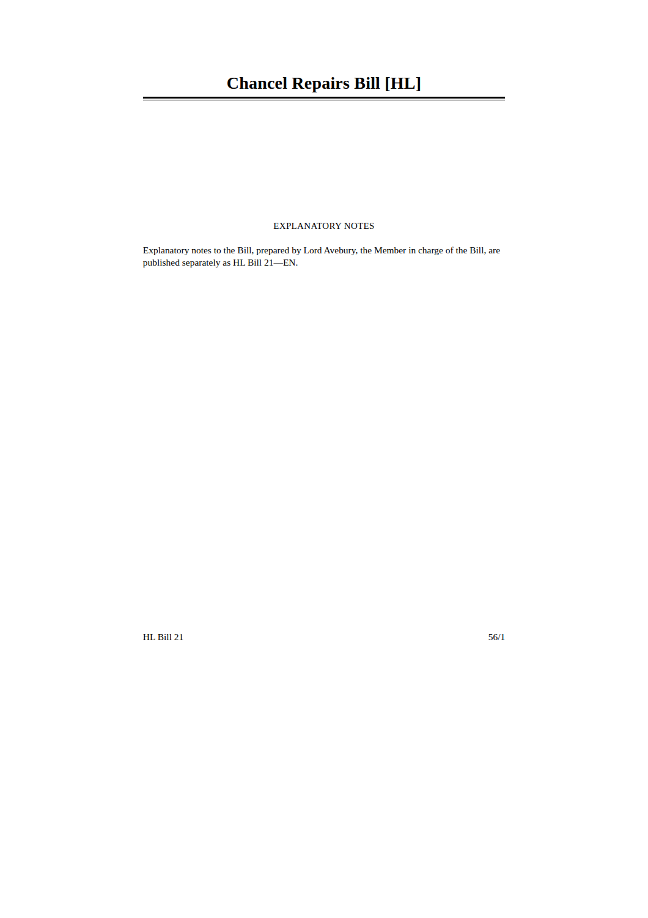Chancel Repairs Bill [HL]
EXPLANATORY NOTES
Explanatory notes to the Bill, prepared by Lord Avebury, the Member in charge of the Bill, are published separately as HL Bill 21—EN.
HL Bill 21
56/1